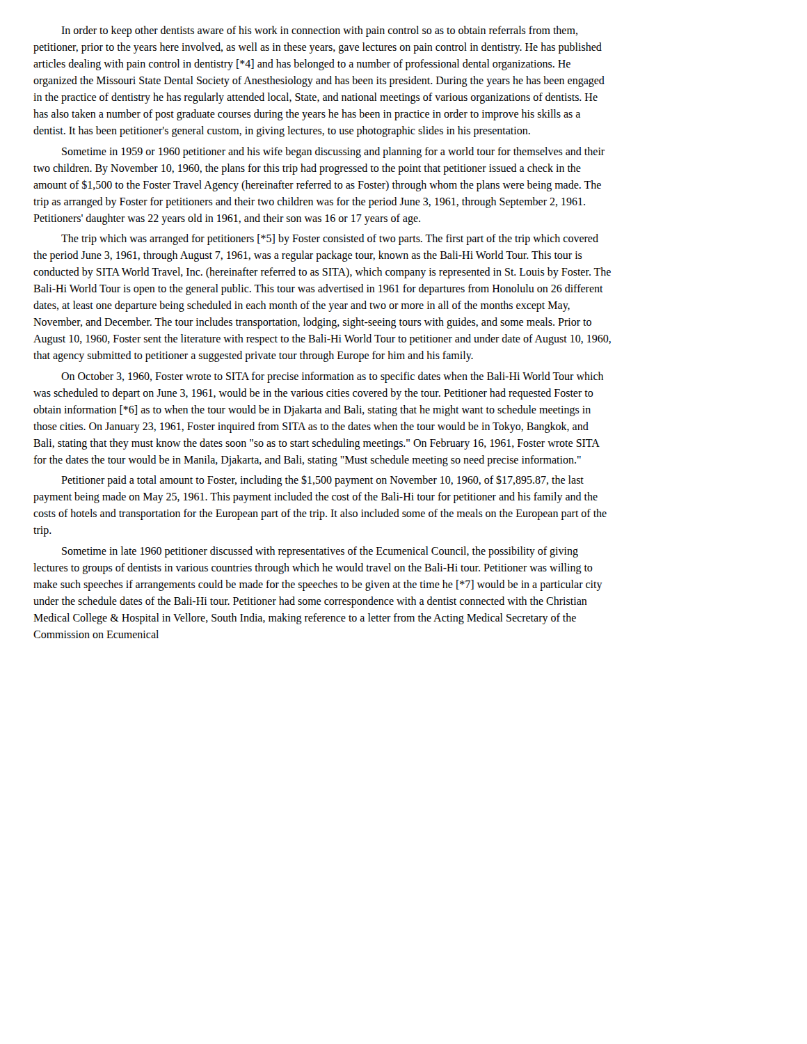In order to keep other dentists aware of his work in connection with pain control so as to obtain referrals from them, petitioner, prior to the years here involved, as well as in these years, gave lectures on pain control in dentistry. He has published articles dealing with pain control in dentistry [*4] and has belonged to a number of professional dental organizations. He organized the Missouri State Dental Society of Anesthesiology and has been its president. During the years he has been engaged in the practice of dentistry he has regularly attended local, State, and national meetings of various organizations of dentists. He has also taken a number of post graduate courses during the years he has been in practice in order to improve his skills as a dentist. It has been petitioner's general custom, in giving lectures, to use photographic slides in his presentation.
Sometime in 1959 or 1960 petitioner and his wife began discussing and planning for a world tour for themselves and their two children. By November 10, 1960, the plans for this trip had progressed to the point that petitioner issued a check in the amount of $1,500 to the Foster Travel Agency (hereinafter referred to as Foster) through whom the plans were being made. The trip as arranged by Foster for petitioners and their two children was for the period June 3, 1961, through September 2, 1961. Petitioners' daughter was 22 years old in 1961, and their son was 16 or 17 years of age.
The trip which was arranged for petitioners [*5] by Foster consisted of two parts. The first part of the trip which covered the period June 3, 1961, through August 7, 1961, was a regular package tour, known as the Bali-Hi World Tour. This tour is conducted by SITA World Travel, Inc. (hereinafter referred to as SITA), which company is represented in St. Louis by Foster. The Bali-Hi World Tour is open to the general public. This tour was advertised in 1961 for departures from Honolulu on 26 different dates, at least one departure being scheduled in each month of the year and two or more in all of the months except May, November, and December. The tour includes transportation, lodging, sight-seeing tours with guides, and some meals. Prior to August 10, 1960, Foster sent the literature with respect to the Bali-Hi World Tour to petitioner and under date of August 10, 1960, that agency submitted to petitioner a suggested private tour through Europe for him and his family.
On October 3, 1960, Foster wrote to SITA for precise information as to specific dates when the Bali-Hi World Tour which was scheduled to depart on June 3, 1961, would be in the various cities covered by the tour. Petitioner had requested Foster to obtain information [*6] as to when the tour would be in Djakarta and Bali, stating that he might want to schedule meetings in those cities. On January 23, 1961, Foster inquired from SITA as to the dates when the tour would be in Tokyo, Bangkok, and Bali, stating that they must know the dates soon "so as to start scheduling meetings." On February 16, 1961, Foster wrote SITA for the dates the tour would be in Manila, Djakarta, and Bali, stating "Must schedule meeting so need precise information."
Petitioner paid a total amount to Foster, including the $1,500 payment on November 10, 1960, of $17,895.87, the last payment being made on May 25, 1961. This payment included the cost of the Bali-Hi tour for petitioner and his family and the costs of hotels and transportation for the European part of the trip. It also included some of the meals on the European part of the trip.
Sometime in late 1960 petitioner discussed with representatives of the Ecumenical Council, the possibility of giving lectures to groups of dentists in various countries through which he would travel on the Bali-Hi tour. Petitioner was willing to make such speeches if arrangements could be made for the speeches to be given at the time he [*7] would be in a particular city under the schedule dates of the Bali-Hi tour. Petitioner had some correspondence with a dentist connected with the Christian Medical College & Hospital in Vellore, South India, making reference to a letter from the Acting Medical Secretary of the Commission on Ecumenical